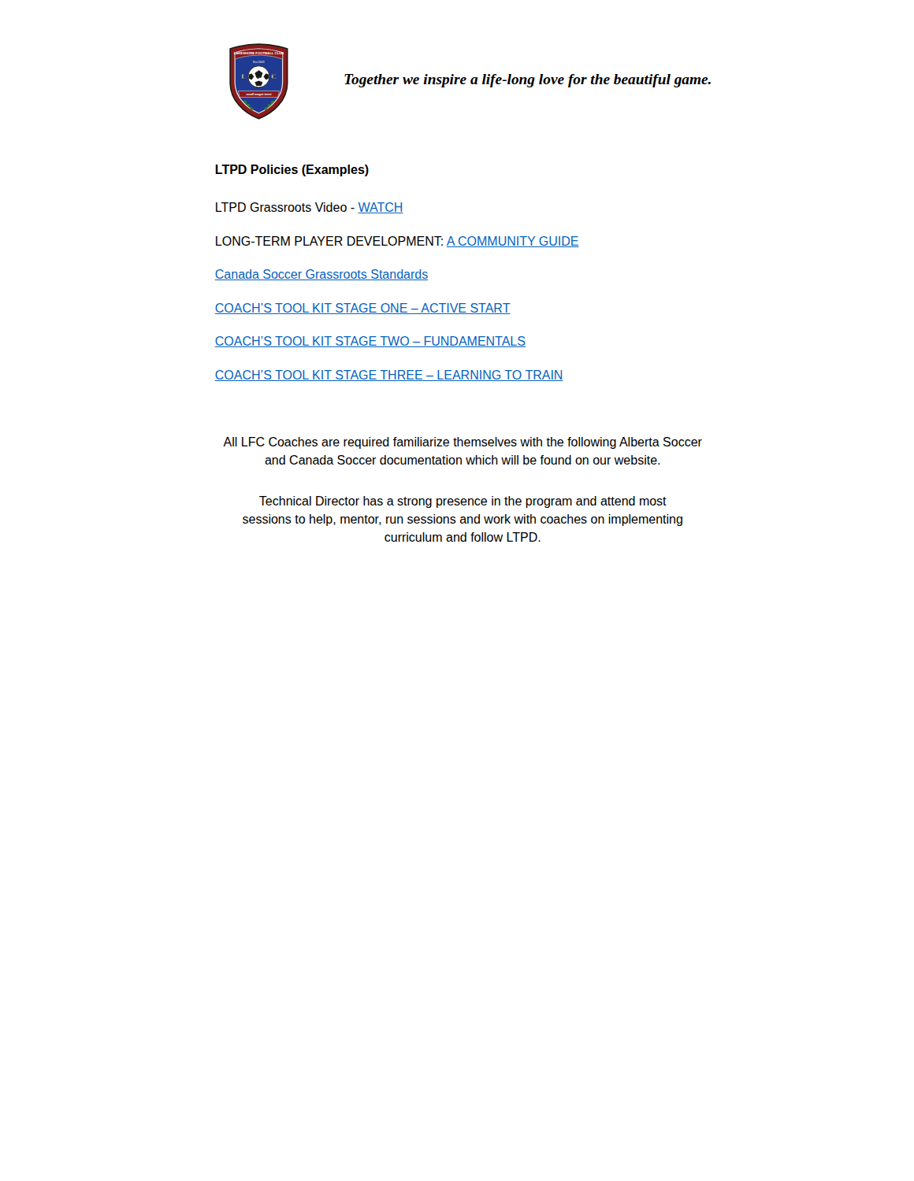LAKESHORE FOOTBALL CLUB Est.2003 L F C small magni tenet
Together we inspire a life-long love for the beautiful game.
LTPD Policies (Examples)
LTPD Grassroots Video - WATCH
LONG-TERM PLAYER DEVELOPMENT: A COMMUNITY GUIDE
Canada Soccer Grassroots Standards
COACH’S TOOL KIT STAGE ONE – ACTIVE START
COACH’S TOOL KIT STAGE TWO – FUNDAMENTALS
COACH’S TOOL KIT STAGE THREE – LEARNING TO TRAIN
All LFC Coaches are required familiarize themselves with the following Alberta Soccer and Canada Soccer documentation which will be found on our website.
Technical Director has a strong presence in the program and attend most sessions to help, mentor, run sessions and work with coaches on implementing curriculum and follow LTPD.